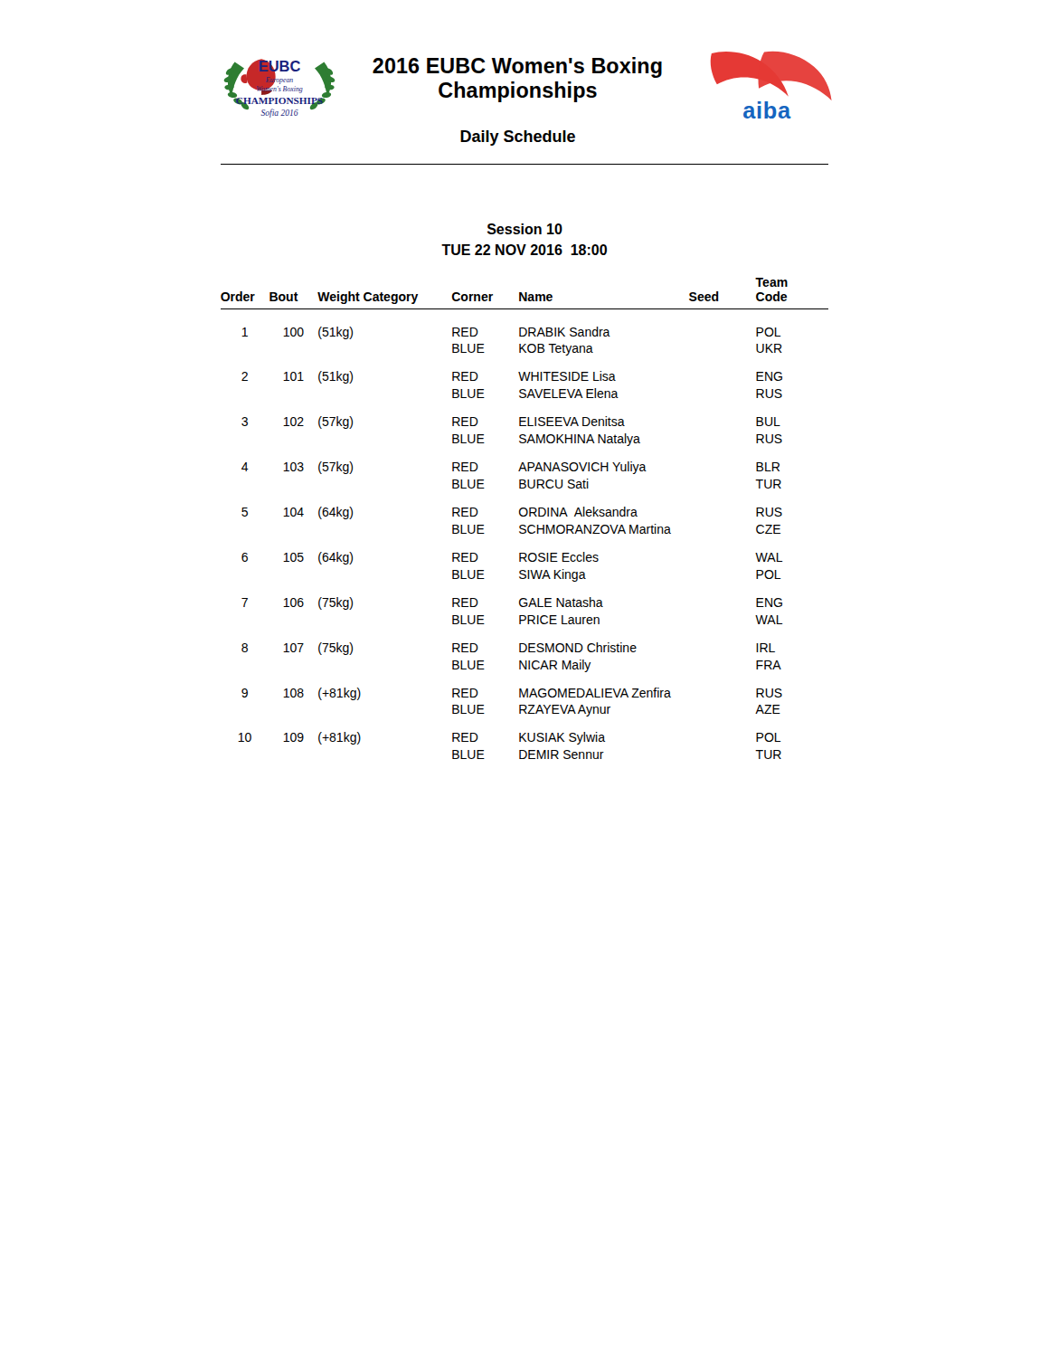EUBC European Women's Boxing CHAMPIONSHIPS Sofia 2016
2016 EUBC Women's Boxing Championships
Daily Schedule
aiba
Session 10
TUE 22 NOV 2016 18:00
| Order | Bout | Weight Category | Corner | Name | Seed | Team Code |
| --- | --- | --- | --- | --- | --- | --- |
| 1 | 100 | (51kg) | RED | DRABIK Sandra | | POL |
| | | | BLUE | KOB Tetyana | | UKR |
| 2 | 101 | (51kg) | RED | WHITESIDE Lisa | | ENG |
| | | | BLUE | SAVELEVA Elena | | RUS |
| 3 | 102 | (57kg) | RED | ELISEEVA Denitsa | | BUL |
| | | | BLUE | SAMOKHINA Natalya | | RUS |
| 4 | 103 | (57kg) | RED | APANASOVICH Yuliya | | BLR |
| | | | BLUE | BURCU Sati | | TUR |
| 5 | 104 | (64kg) | RED | ORDINA Aleksandra | | RUS |
| | | | BLUE | SCHMORANZOVA Martina | | CZE |
| 6 | 105 | (64kg) | RED | ROSIE Eccles | | WAL |
| | | | BLUE | SIWA Kinga | | POL |
| 7 | 106 | (75kg) | RED | GALE Natasha | | ENG |
| | | | BLUE | PRICE Lauren | | WAL |
| 8 | 107 | (75kg) | RED | DESMOND Christine | | IRL |
| | | | BLUE | NICAR Maily | | FRA |
| 9 | 108 | (+81kg) | RED | MAGOMEDALIEVA Zenfira | | RUS |
| | | | BLUE | RZAYEVA Aynur | | AZE |
| 10 | 109 | (+81kg) | RED | KUSIAK Sylwia | | POL |
| | | | BLUE | DEMIR Sennur | | TUR |